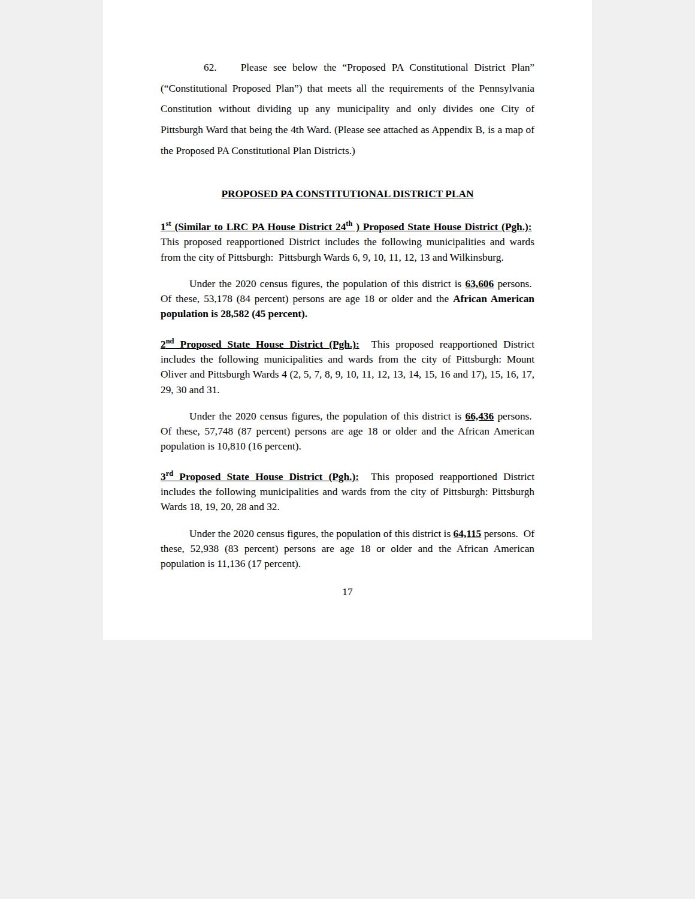62. Please see below the “Proposed PA Constitutional District Plan” (“Constitutional Proposed Plan”) that meets all the requirements of the Pennsylvania Constitution without dividing up any municipality and only divides one City of Pittsburgh Ward that being the 4th Ward. (Please see attached as Appendix B, is a map of the Proposed PA Constitutional Plan Districts.)
PROPOSED PA CONSTITUTIONAL DISTRICT PLAN
1st (Similar to LRC PA House District 24th ) Proposed State House District (Pgh.): This proposed reapportioned District includes the following municipalities and wards from the city of Pittsburgh: Pittsburgh Wards 6, 9, 10, 11, 12, 13 and Wilkinsburg.
Under the 2020 census figures, the population of this district is 63,606 persons. Of these, 53,178 (84 percent) persons are age 18 or older and the African American population is 28,582 (45 percent).
2nd Proposed State House District (Pgh.): This proposed reapportioned District includes the following municipalities and wards from the city of Pittsburgh: Mount Oliver and Pittsburgh Wards 4 (2, 5, 7, 8, 9, 10, 11, 12, 13, 14, 15, 16 and 17), 15, 16, 17, 29, 30 and 31.
Under the 2020 census figures, the population of this district is 66,436 persons. Of these, 57,748 (87 percent) persons are age 18 or older and the African American population is 10,810 (16 percent).
3rd Proposed State House District (Pgh.): This proposed reapportioned District includes the following municipalities and wards from the city of Pittsburgh: Pittsburgh Wards 18, 19, 20, 28 and 32.
Under the 2020 census figures, the population of this district is 64,115 persons. Of these, 52,938 (83 percent) persons are age 18 or older and the African American population is 11,136 (17 percent).
17